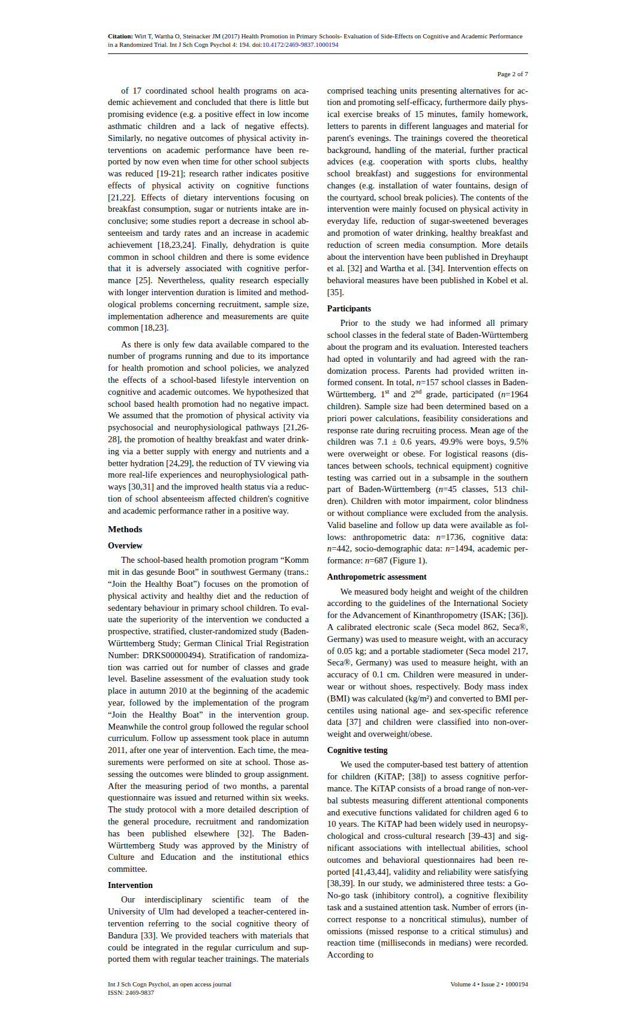Citation: Wirt T, Wartha O, Steinacker JM (2017) Health Promotion in Primary Schools- Evaluation of Side-Effects on Cognitive and Academic Performance in a Randomized Trial. Int J Sch Cogn Psychol 4: 194. doi:10.4172/2469-9837.1000194
Page 2 of 7
of 17 coordinated school health programs on academic achievement and concluded that there is little but promising evidence (e.g. a positive effect in low income asthmatic children and a lack of negative effects). Similarly, no negative outcomes of physical activity interventions on academic performance have been reported by now even when time for other school subjects was reduced [19-21]; research rather indicates positive effects of physical activity on cognitive functions [21,22]. Effects of dietary interventions focusing on breakfast consumption, sugar or nutrients intake are inconclusive; some studies report a decrease in school absenteeism and tardy rates and an increase in academic achievement [18,23,24]. Finally, dehydration is quite common in school children and there is some evidence that it is adversely associated with cognitive performance [25]. Nevertheless, quality research especially with longer intervention duration is limited and methodological problems concerning recruitment, sample size, implementation adherence and measurements are quite common [18,23].
As there is only few data available compared to the number of programs running and due to its importance for health promotion and school policies, we analyzed the effects of a school-based lifestyle intervention on cognitive and academic outcomes. We hypothesized that school based health promotion had no negative impact. We assumed that the promotion of physical activity via psychosocial and neurophysiological pathways [21,26-28], the promotion of healthy breakfast and water drinking via a better supply with energy and nutrients and a better hydration [24,29], the reduction of TV viewing via more real-life experiences and neurophysiological pathways [30,31] and the improved health status via a reduction of school absenteeism affected children's cognitive and academic performance rather in a positive way.
Methods
Overview
The school-based health promotion program “Komm mit in das gesunde Boot” in southwest Germany (trans.: “Join the Healthy Boat”) focuses on the promotion of physical activity and healthy diet and the reduction of sedentary behaviour in primary school children. To evaluate the superiority of the intervention we conducted a prospective, stratified, cluster-randomized study (Baden-Württemberg Study; German Clinical Trial Registration Number: DRKS00000494). Stratification of randomization was carried out for number of classes and grade level. Baseline assessment of the evaluation study took place in autumn 2010 at the beginning of the academic year, followed by the implementation of the program “Join the Healthy Boat” in the intervention group. Meanwhile the control group followed the regular school curriculum. Follow up assessment took place in autumn 2011, after one year of intervention. Each time, the measurements were performed on site at school. Those assessing the outcomes were blinded to group assignment. After the measuring period of two months, a parental questionnaire was issued and returned within six weeks. The study protocol with a more detailed description of the general procedure, recruitment and randomization has been published elsewhere [32]. The Baden-Württemberg Study was approved by the Ministry of Culture and Education and the institutional ethics committee.
Intervention
Our interdisciplinary scientific team of the University of Ulm had developed a teacher-centered intervention referring to the social cognitive theory of Bandura [33]. We provided teachers with materials that could be integrated in the regular curriculum and supported them with regular teacher trainings. The materials comprised teaching units presenting alternatives for action and promoting self-efficacy, furthermore daily physical exercise breaks of 15 minutes, family homework, letters to parents in different languages and material for parent's evenings. The trainings covered the theoretical background, handling of the material, further practical advices (e.g. cooperation with sports clubs, healthy school breakfast) and suggestions for environmental changes (e.g. installation of water fountains, design of the courtyard, school break policies). The contents of the intervention were mainly focused on physical activity in everyday life, reduction of sugar-sweetened beverages and promotion of water drinking, healthy breakfast and reduction of screen media consumption. More details about the intervention have been published in Dreyhaupt et al. [32] and Wartha et al. [34]. Intervention effects on behavioral measures have been published in Kobel et al. [35].
Participants
Prior to the study we had informed all primary school classes in the federal state of Baden-Württemberg about the program and its evaluation. Interested teachers had opted in voluntarily and had agreed with the randomization process. Parents had provided written informed consent. In total, n=157 school classes in Baden-Württemberg, 1st and 2nd grade, participated (n=1964 children). Sample size had been determined based on a priori power calculations, feasibility considerations and response rate during recruiting process. Mean age of the children was 7.1 ± 0.6 years, 49.9% were boys, 9.5% were overweight or obese. For logistical reasons (distances between schools, technical equipment) cognitive testing was carried out in a subsample in the southern part of Baden-Württemberg (n=45 classes, 513 children). Children with motor impairment, color blindness or without compliance were excluded from the analysis. Valid baseline and follow up data were available as follows: anthropometric data: n=1736, cognitive data: n=442, socio-demographic data: n=1494, academic performance: n=687 (Figure 1).
Anthropometric assessment
We measured body height and weight of the children according to the guidelines of the International Society for the Advancement of Kinanthropometry (ISAK; [36]). A calibrated electronic scale (Seca model 862, Seca®, Germany) was used to measure weight, with an accuracy of 0.05 kg; and a portable stadiometer (Seca model 217, Seca®, Germany) was used to measure height, with an accuracy of 0.1 cm. Children were measured in underwear or without shoes, respectively. Body mass index (BMI) was calculated (kg/m²) and converted to BMI percentiles using national age- and sex-specific reference data [37] and children were classified into non-overweight and overweight/obese.
Cognitive testing
We used the computer-based test battery of attention for children (KiTAP; [38]) to assess cognitive performance. The KiTAP consists of a broad range of non-verbal subtests measuring different attentional components and executive functions validated for children aged 6 to 10 years. The KiTAP had been widely used in neuropsychological and cross-cultural research [39-43] and significant associations with intellectual abilities, school outcomes and behavioral questionnaires had been reported [41,43,44], validity and reliability were satisfying [38,39]. In our study, we administered three tests: a Go-No-go task (inhibitory control), a cognitive flexibility task and a sustained attention task. Number of errors (incorrect response to a noncritical stimulus), number of omissions (missed response to a critical stimulus) and reaction time (milliseconds in medians) were recorded. According to
Int J Sch Cogn Psychol, an open access journal
ISSN: 2469-9837
Volume 4 • Issue 2 • 1000194